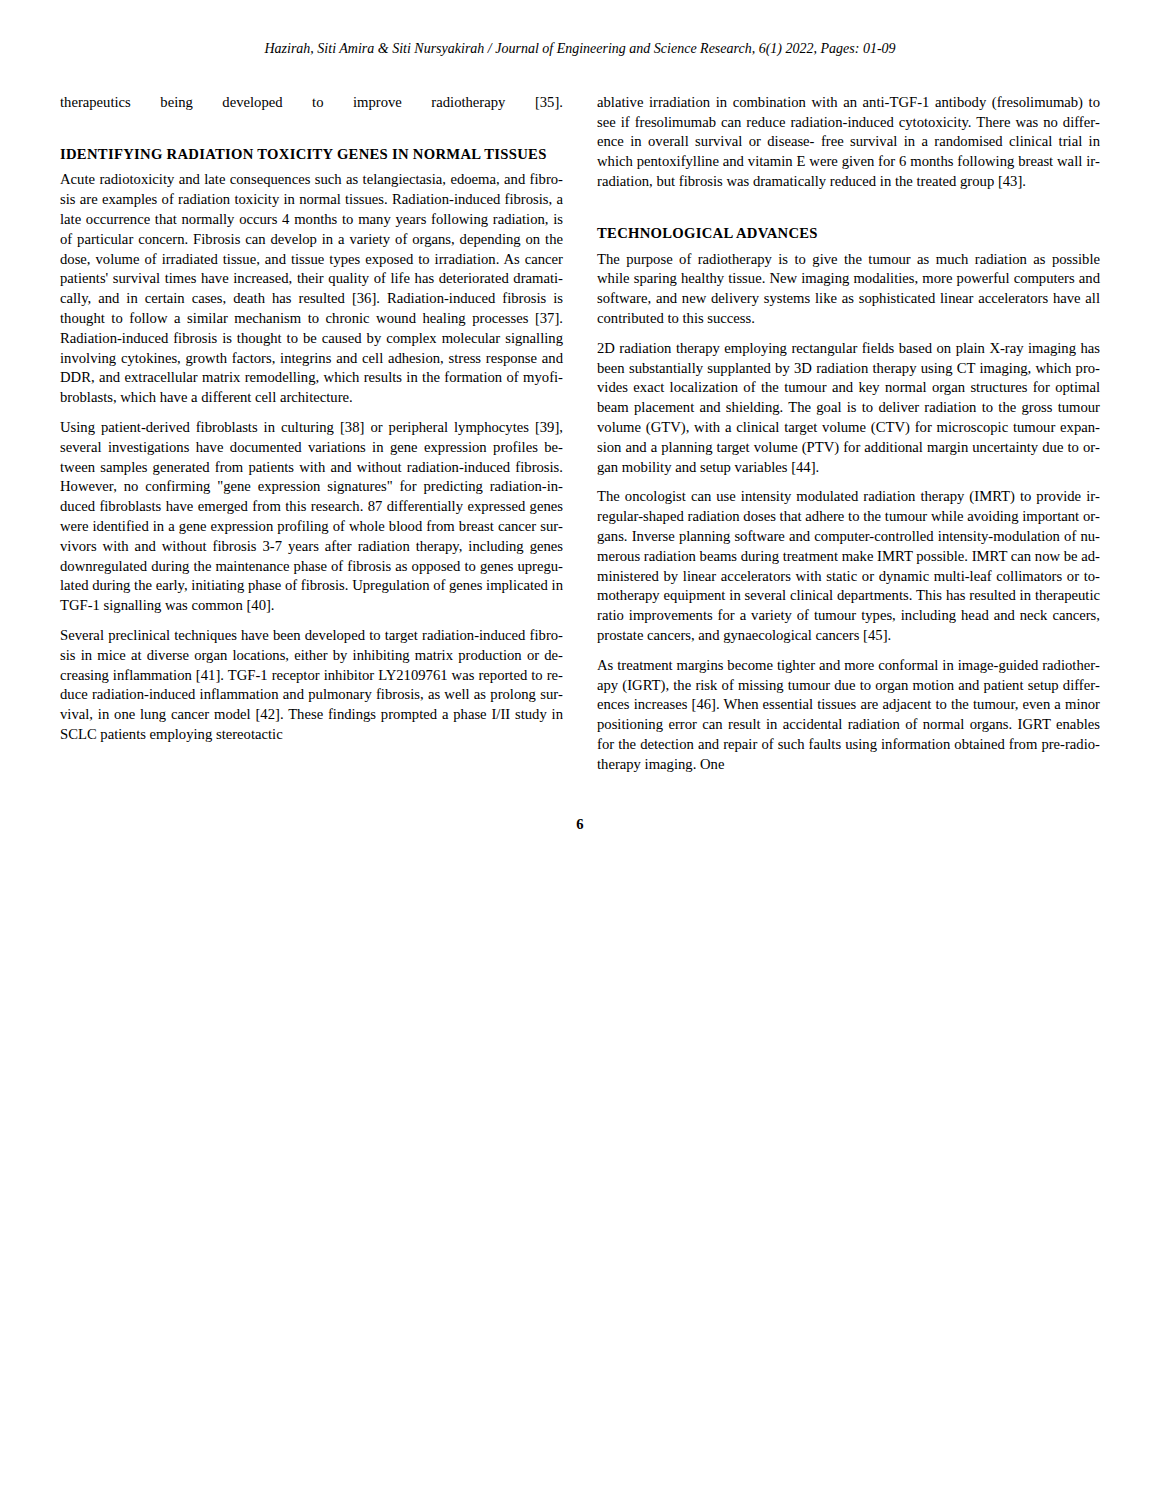Hazirah, Siti Amira & Siti Nursyakirah / Journal of Engineering and Science Research, 6(1) 2022, Pages: 01-09
therapeutics being developed to improve radiotherapy [35].
Identifying Radiation Toxicity Genes in Normal Tissues
Acute radiotoxicity and late consequences such as telangiectasia, edoema, and fibrosis are examples of radiation toxicity in normal tissues. Radiation-induced fibrosis, a late occurrence that normally occurs 4 months to many years following radiation, is of particular concern. Fibrosis can develop in a variety of organs, depending on the dose, volume of irradiated tissue, and tissue types exposed to irradiation. As cancer patients' survival times have increased, their quality of life has deteriorated dramatically, and in certain cases, death has resulted [36]. Radiation-induced fibrosis is thought to follow a similar mechanism to chronic wound healing processes [37]. Radiation-induced fibrosis is thought to be caused by complex molecular signalling involving cytokines, growth factors, integrins and cell adhesion, stress response and DDR, and extracellular matrix remodelling, which results in the formation of myofibroblasts, which have a different cell architecture.
Using patient-derived fibroblasts in culturing [38] or peripheral lymphocytes [39], several investigations have documented variations in gene expression profiles between samples generated from patients with and without radiation-induced fibrosis. However, no confirming "gene expression signatures" for predicting radiation-induced fibroblasts have emerged from this research. 87 differentially expressed genes were identified in a gene expression profiling of whole blood from breast cancer survivors with and without fibrosis 3-7 years after radiation therapy, including genes downregulated during the maintenance phase of fibrosis as opposed to genes upregulated during the early, initiating phase of fibrosis. Upregulation of genes implicated in TGF-1 signalling was common [40].
Several preclinical techniques have been developed to target radiation-induced fibrosis in mice at diverse organ locations, either by inhibiting matrix production or decreasing inflammation [41]. TGF-1 receptor inhibitor LY2109761 was reported to reduce radiation-induced inflammation and pulmonary fibrosis, as well as prolong survival, in one lung cancer model [42]. These findings prompted a phase I/II study in SCLC patients employing stereotactic
ablative irradiation in combination with an anti-TGF-1 antibody (fresolimumab) to see if fresolimumab can reduce radiation-induced cytotoxicity. There was no difference in overall survival or disease- free survival in a randomised clinical trial in which pentoxifylline and vitamin E were given for 6 months following breast wall irradiation, but fibrosis was dramatically reduced in the treated group [43].
Technological Advances
The purpose of radiotherapy is to give the tumour as much radiation as possible while sparing healthy tissue. New imaging modalities, more powerful computers and software, and new delivery systems like as sophisticated linear accelerators have all contributed to this success.
2D radiation therapy employing rectangular fields based on plain X-ray imaging has been substantially supplanted by 3D radiation therapy using CT imaging, which provides exact localization of the tumour and key normal organ structures for optimal beam placement and shielding. The goal is to deliver radiation to the gross tumour volume (GTV), with a clinical target volume (CTV) for microscopic tumour expansion and a planning target volume (PTV) for additional margin uncertainty due to organ mobility and setup variables [44].
The oncologist can use intensity modulated radiation therapy (IMRT) to provide irregular-shaped radiation doses that adhere to the tumour while avoiding important organs. Inverse planning software and computer-controlled intensity-modulation of numerous radiation beams during treatment make IMRT possible. IMRT can now be administered by linear accelerators with static or dynamic multi-leaf collimators or tomotherapy equipment in several clinical departments. This has resulted in therapeutic ratio improvements for a variety of tumour types, including head and neck cancers, prostate cancers, and gynaecological cancers [45].
As treatment margins become tighter and more conformal in image-guided radiotherapy (IGRT), the risk of missing tumour due to organ motion and patient setup differences increases [46]. When essential tissues are adjacent to the tumour, even a minor positioning error can result in accidental radiation of normal organs. IGRT enables for the detection and repair of such faults using information obtained from pre-radiotherapy imaging. One
6